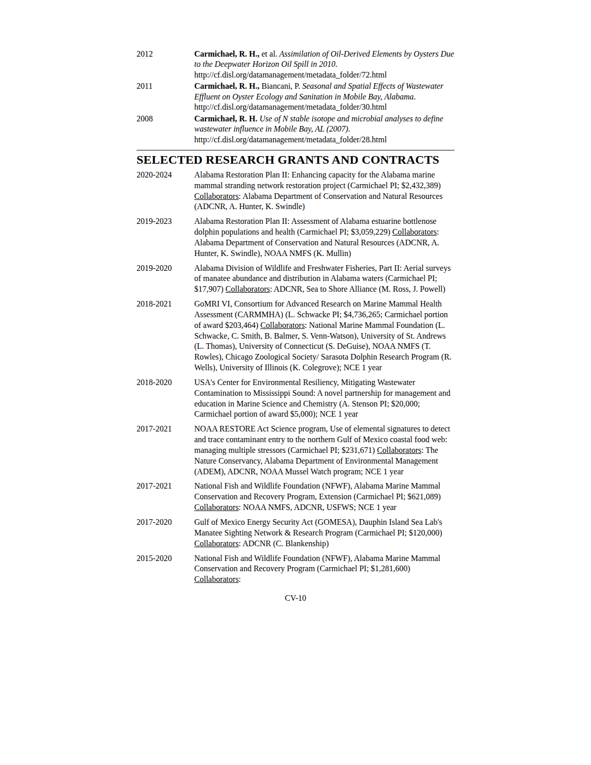2012
Carmichael, R. H., et al. Assimilation of Oil-Derived Elements by Oysters Due to the Deepwater Horizon Oil Spill in 2010. http://cf.disl.org/datamanagement/metadata_folder/72.html
2011
Carmichael, R. H., Biancani, P. Seasonal and Spatial Effects of Wastewater Effluent on Oyster Ecology and Sanitation in Mobile Bay, Alabama. http://cf.disl.org/datamanagement/metadata_folder/30.html
2008
Carmichael, R. H. Use of N stable isotope and microbial analyses to define wastewater influence in Mobile Bay, AL (2007). http://cf.disl.org/datamanagement/metadata_folder/28.html
SELECTED RESEARCH GRANTS AND CONTRACTS
2020-2024
Alabama Restoration Plan II: Enhancing capacity for the Alabama marine mammal stranding network restoration project (Carmichael PI; $2,432,389) Collaborators: Alabama Department of Conservation and Natural Resources (ADCNR, A. Hunter, K. Swindle)
2019-2023
Alabama Restoration Plan II: Assessment of Alabama estuarine bottlenose dolphin populations and health (Carmichael PI; $3,059,229) Collaborators: Alabama Department of Conservation and Natural Resources (ADCNR, A. Hunter, K. Swindle), NOAA NMFS (K. Mullin)
2019-2020
Alabama Division of Wildlife and Freshwater Fisheries, Part II: Aerial surveys of manatee abundance and distribution in Alabama waters (Carmichael PI; $17,907) Collaborators: ADCNR, Sea to Shore Alliance (M. Ross, J. Powell)
2018-2021
GoMRI VI, Consortium for Advanced Research on Marine Mammal Health Assessment (CARMMHA) (L. Schwacke PI; $4,736,265; Carmichael portion of award $203,464) Collaborators: National Marine Mammal Foundation (L. Schwacke, C. Smith, B. Balmer, S. Venn-Watson), University of St. Andrews (L. Thomas), University of Connecticut (S. DeGuise), NOAA NMFS (T. Rowles), Chicago Zoological Society/ Sarasota Dolphin Research Program (R. Wells), University of Illinois (K. Colegrove); NCE 1 year
2018-2020
USA's Center for Environmental Resiliency, Mitigating Wastewater Contamination to Mississippi Sound: A novel partnership for management and education in Marine Science and Chemistry (A. Stenson PI; $20,000; Carmichael portion of award $5,000); NCE 1 year
2017-2021
NOAA RESTORE Act Science program, Use of elemental signatures to detect and trace contaminant entry to the northern Gulf of Mexico coastal food web: managing multiple stressors (Carmichael PI; $231,671) Collaborators: The Nature Conservancy, Alabama Department of Environmental Management (ADEM), ADCNR, NOAA Mussel Watch program; NCE 1 year
2017-2021
National Fish and Wildlife Foundation (NFWF), Alabama Marine Mammal Conservation and Recovery Program, Extension (Carmichael PI; $621,089) Collaborators: NOAA NMFS, ADCNR, USFWS; NCE 1 year
2017-2020
Gulf of Mexico Energy Security Act (GOMESA), Dauphin Island Sea Lab's Manatee Sighting Network & Research Program (Carmichael PI; $120,000) Collaborators: ADCNR (C. Blankenship)
2015-2020
National Fish and Wildlife Foundation (NFWF), Alabama Marine Mammal Conservation and Recovery Program (Carmichael PI; $1,281,600) Collaborators:
CV-10